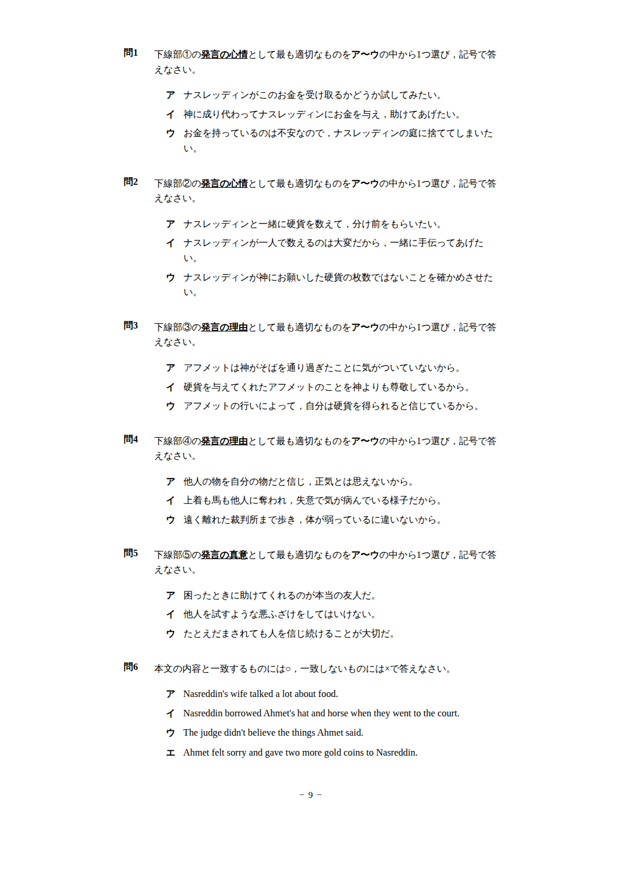問1
下線部①の発言の心情として最も適切なものをア〜ウの中から1つ選び，記号で答えなさい。
ア
ナスレッディンがこのお金を受け取るかどうか試してみたい。
イ
神に成り代わってナスレッディンにお金を与え，助けてあげたい。
ウ
お金を持っているのは不安なので，ナスレッディンの庭に捨ててしまいたい。
問2
下線部②の発言の心情として最も適切なものをア〜ウの中から1つ選び，記号で答えなさい。
ア
ナスレッディンと一緒に硬貨を数えて，分け前をもらいたい。
イ
ナスレッディンが一人で数えるのは大変だから，一緒に手伝ってあげたい。
ウ
ナスレッディンが神にお願いした硬貨の枚数ではないことを確かめさせたい。
問3
下線部③の発言の理由として最も適切なものをア〜ウの中から1つ選び，記号で答えなさい。
ア
アフメットは神がそばを通り過ぎたことに気がついていないから。
イ
硬貨を与えてくれたアフメットのことを神よりも尊敬しているから。
ウ
アフメットの行いによって，自分は硬貨を得られると信じているから。
問4
下線部④の発言の理由として最も適切なものをア〜ウの中から1つ選び，記号で答えなさい。
ア
他人の物を自分の物だと信じ，正気とは思えないから。
イ
上着も馬も他人に奪われ，失意で気が病んでいる様子だから。
ウ
遠く離れた裁判所まで歩き，体が弱っているに違いないから。
問5
下線部⑤の発言の真意として最も適切なものをア〜ウの中から1つ選び，記号で答えなさい。
ア
困ったときに助けてくれるのが本当の友人だ。
イ
他人を試すような悪ふざけをしてはいけない。
ウ
たとえだまされても人を信じ続けることが大切だ。
問6
本文の内容と一致するものには○，一致しないものには×で答えなさい。
ア
Nasreddin's wife talked a lot about food.
イ
Nasreddin borrowed Ahmet's hat and horse when they went to the court.
ウ
The judge didn't believe the things Ahmet said.
エ
Ahmet felt sorry and gave two more gold coins to Nasreddin.
− 9 −